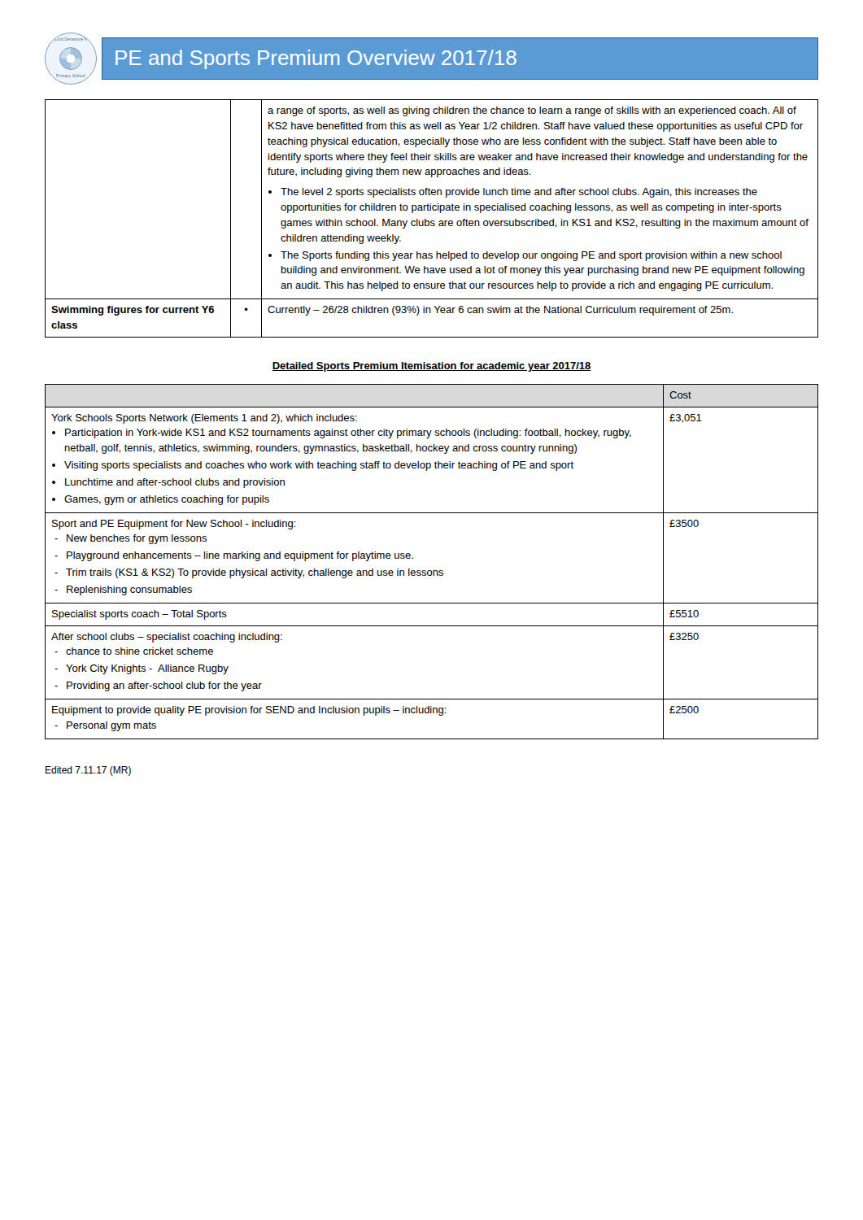Lord Deramore's
Primary School
PE and Sports Premium Overview 2017/18
| | | a range of sports, as well as giving children the chance to learn a range of skills with an experienced coach. All of KS2 have benefitted from this as well as Year 1/2 children. Staff have valued these opportunities as useful CPD for teaching physical education, especially those who are less confident with the subject. Staff have been able to identify sports where they feel their skills are weaker and have increased their knowledge and understanding for the future, including giving them new approaches and ideas. The level 2 sports specialists often provide lunch time and after school clubs. Again, this increases the opportunities for children to participate in specialised coaching lessons, as well as competing in inter-sports games within school. Many clubs are often oversubscribed, in KS1 and KS2, resulting in the maximum amount of children attending weekly. The Sports funding this year has helped to develop our ongoing PE and sport provision within a new school building and environment. We have used a lot of money this year purchasing brand new PE equipment following an audit. This has helped to ensure that our resources help to provide a rich and engaging PE curriculum. |
| Swimming figures for current Y6 class | • | Currently – 26/28 children (93%) in Year 6 can swim at the National Curriculum requirement of 25m. |
Detailed Sports Premium Itemisation for academic year 2017/18
| | Cost |
| --- | --- |
| York Schools Sports Network (Elements 1 and 2), which includes: Participation in York-wide KS1 and KS2 tournaments against other city primary schools (including: football, hockey, rugby, netball, golf, tennis, athletics, swimming, rounders, gymnastics, basketball, hockey and cross country running) Visiting sports specialists and coaches who work with teaching staff to develop their teaching of PE and sport Lunchtime and after-school clubs and provision Games, gym or athletics coaching for pupils | £3,051 |
| Sport and PE Equipment for New School - including: New benches for gym lessons Playground enhancements – line marking and equipment for playtime use. Trim trails (KS1 & KS2) To provide physical activity, challenge and use in lessons Replenishing consumables | £3500 |
| Specialist sports coach – Total Sports | £5510 |
| After school clubs – specialist coaching including: chance to shine cricket scheme York City Knights - Alliance Rugby Providing an after-school club for the year | £3250 |
| Equipment to provide quality PE provision for SEND and Inclusion pupils – including: Personal gym mats | £2500 |
Edited 7.11.17 (MR)